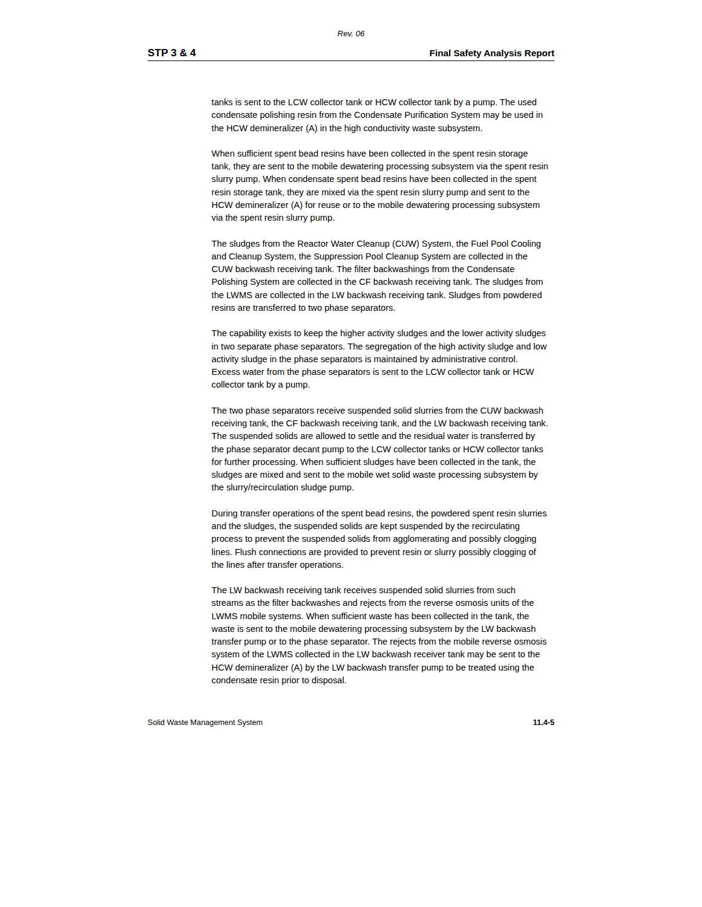Rev. 06
STP 3 & 4
Final Safety Analysis Report
tanks is sent to the LCW collector tank or HCW collector tank by a pump. The used condensate polishing resin from the Condensate Purification System may be used in the HCW demineralizer (A) in the high conductivity waste subsystem.
When sufficient spent bead resins have been collected in the spent resin storage tank, they are sent to the mobile dewatering processing subsystem via the spent resin slurry pump. When condensate spent bead resins have been collected in the spent resin storage tank, they are mixed via the spent resin slurry pump and sent to the HCW demineralizer (A) for reuse or to the mobile dewatering processing subsystem via the spent resin slurry pump.
The sludges from the Reactor Water Cleanup (CUW) System, the Fuel Pool Cooling and Cleanup System, the Suppression Pool Cleanup System are collected in the CUW backwash receiving tank. The filter backwashings from the Condensate Polishing System are collected in the CF backwash receiving tank. The sludges from the LWMS are collected in the LW backwash receiving tank. Sludges from powdered resins are transferred to two phase separators.
The capability exists to keep the higher activity sludges and the lower activity sludges in two separate phase separators. The segregation of the high activity sludge and low activity sludge in the phase separators is maintained by administrative control. Excess water from the phase separators is sent to the LCW collector tank or HCW collector tank by a pump.
The two phase separators receive suspended solid slurries from the CUW backwash receiving tank, the CF backwash receiving tank, and the LW backwash receiving tank. The suspended solids are allowed to settle and the residual water is transferred by the phase separator decant pump to the LCW collector tanks or HCW collector tanks for further processing. When sufficient sludges have been collected in the tank, the sludges are mixed and sent to the mobile wet solid waste processing subsystem by the slurry/recirculation sludge pump.
During transfer operations of the spent bead resins, the powdered spent resin slurries and the sludges, the suspended solids are kept suspended by the recirculating process to prevent the suspended solids from agglomerating and possibly clogging lines. Flush connections are provided to prevent resin or slurry possibly clogging of the lines after transfer operations.
The LW backwash receiving tank receives suspended solid slurries from such streams as the filter backwashes and rejects from the reverse osmosis units of the LWMS mobile systems. When sufficient waste has been collected in the tank, the waste is sent to the mobile dewatering processing subsystem by the LW backwash transfer pump or to the phase separator. The rejects from the mobile reverse osmosis system of the LWMS collected in the LW backwash receiver tank may be sent to the HCW demineralizer (A) by the LW backwash transfer pump to be treated using the condensate resin prior to disposal.
Solid Waste Management System
11.4-5